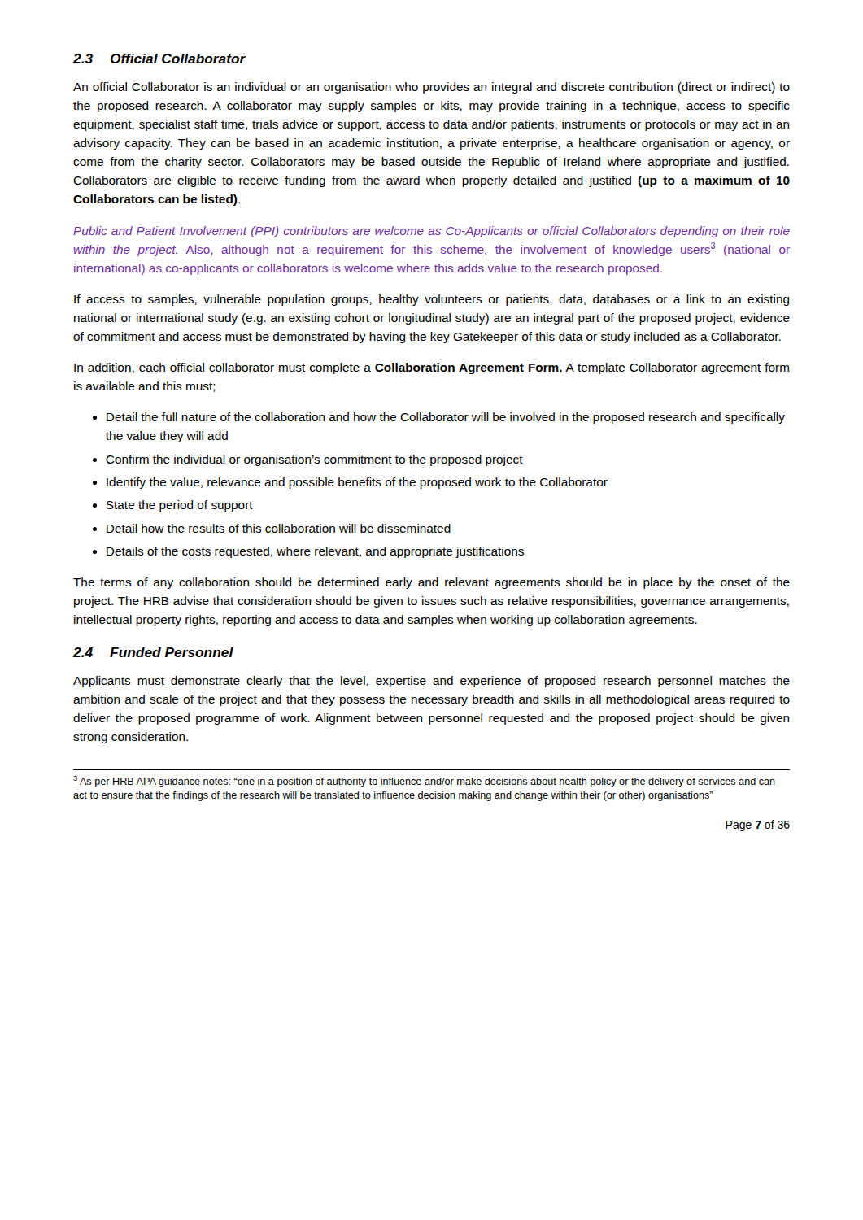2.3 Official Collaborator
An official Collaborator is an individual or an organisation who provides an integral and discrete contribution (direct or indirect) to the proposed research. A collaborator may supply samples or kits, may provide training in a technique, access to specific equipment, specialist staff time, trials advice or support, access to data and/or patients, instruments or protocols or may act in an advisory capacity. They can be based in an academic institution, a private enterprise, a healthcare organisation or agency, or come from the charity sector. Collaborators may be based outside the Republic of Ireland where appropriate and justified. Collaborators are eligible to receive funding from the award when properly detailed and justified (up to a maximum of 10 Collaborators can be listed).
Public and Patient Involvement (PPI) contributors are welcome as Co-Applicants or official Collaborators depending on their role within the project. Also, although not a requirement for this scheme, the involvement of knowledge users3 (national or international) as co-applicants or collaborators is welcome where this adds value to the research proposed.
If access to samples, vulnerable population groups, healthy volunteers or patients, data, databases or a link to an existing national or international study (e.g. an existing cohort or longitudinal study) are an integral part of the proposed project, evidence of commitment and access must be demonstrated by having the key Gatekeeper of this data or study included as a Collaborator.
In addition, each official collaborator must complete a Collaboration Agreement Form. A template Collaborator agreement form is available and this must;
Detail the full nature of the collaboration and how the Collaborator will be involved in the proposed research and specifically the value they will add
Confirm the individual or organisation’s commitment to the proposed project
Identify the value, relevance and possible benefits of the proposed work to the Collaborator
State the period of support
Detail how the results of this collaboration will be disseminated
Details of the costs requested, where relevant, and appropriate justifications
The terms of any collaboration should be determined early and relevant agreements should be in place by the onset of the project. The HRB advise that consideration should be given to issues such as relative responsibilities, governance arrangements, intellectual property rights, reporting and access to data and samples when working up collaboration agreements.
2.4 Funded Personnel
Applicants must demonstrate clearly that the level, expertise and experience of proposed research personnel matches the ambition and scale of the project and that they possess the necessary breadth and skills in all methodological areas required to deliver the proposed programme of work. Alignment between personnel requested and the proposed project should be given strong consideration.
3 As per HRB APA guidance notes: “one in a position of authority to influence and/or make decisions about health policy or the delivery of services and can act to ensure that the findings of the research will be translated to influence decision making and change within their (or other) organisations”
Page 7 of 36